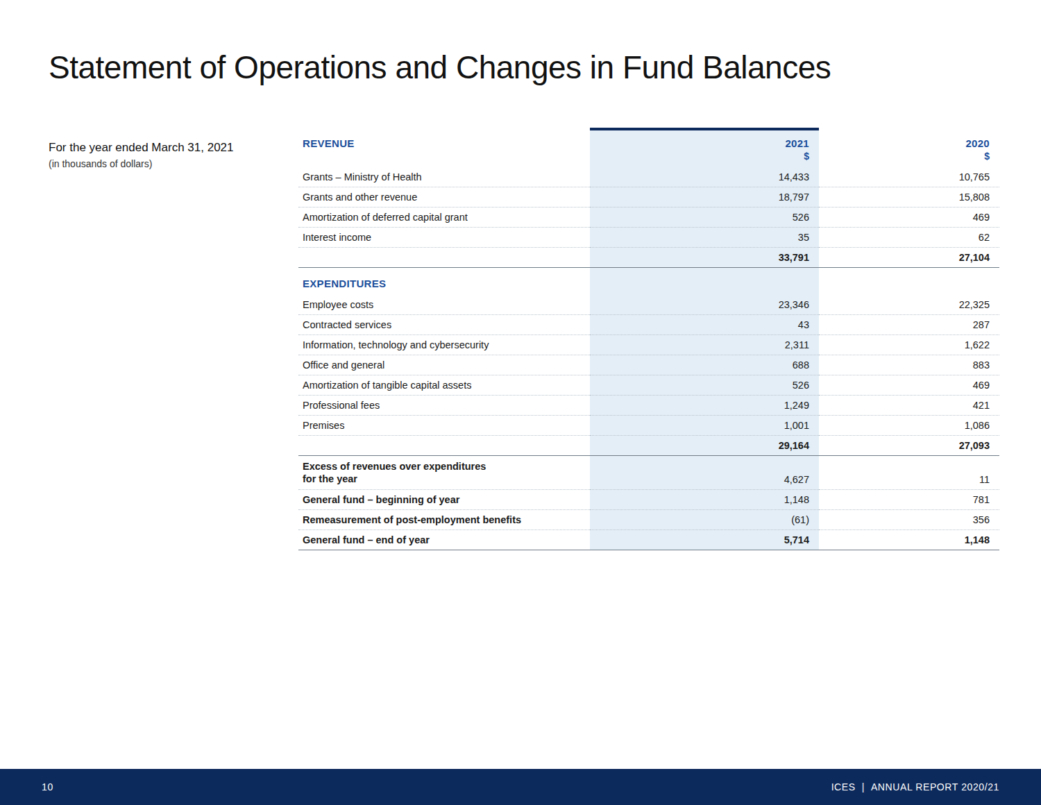Statement of Operations and Changes in Fund Balances
For the year ended March 31, 2021
(in thousands of dollars)
| REVENUE | 2021 | 2020 |
| --- | --- | --- |
| | $ | $ |
| Grants – Ministry of Health | 14,433 | 10,765 |
| Grants and other revenue | 18,797 | 15,808 |
| Amortization of deferred capital grant | 526 | 469 |
| Interest income | 35 | 62 |
| | 33,791 | 27,104 |
| EXPENDITURES | | |
| Employee costs | 23,346 | 22,325 |
| Contracted services | 43 | 287 |
| Information, technology and cybersecurity | 2,311 | 1,622 |
| Office and general | 688 | 883 |
| Amortization of tangible capital assets | 526 | 469 |
| Professional fees | 1,249 | 421 |
| Premises | 1,001 | 1,086 |
| | 29,164 | 27,093 |
| Excess of revenues over expenditures for the year | 4,627 | 11 |
| General fund – beginning of year | 1,148 | 781 |
| Remeasurement of post-employment benefits | (61) | 356 |
| General fund – end of year | 5,714 | 1,148 |
10
ICES | ANNUAL REPORT 2020/21